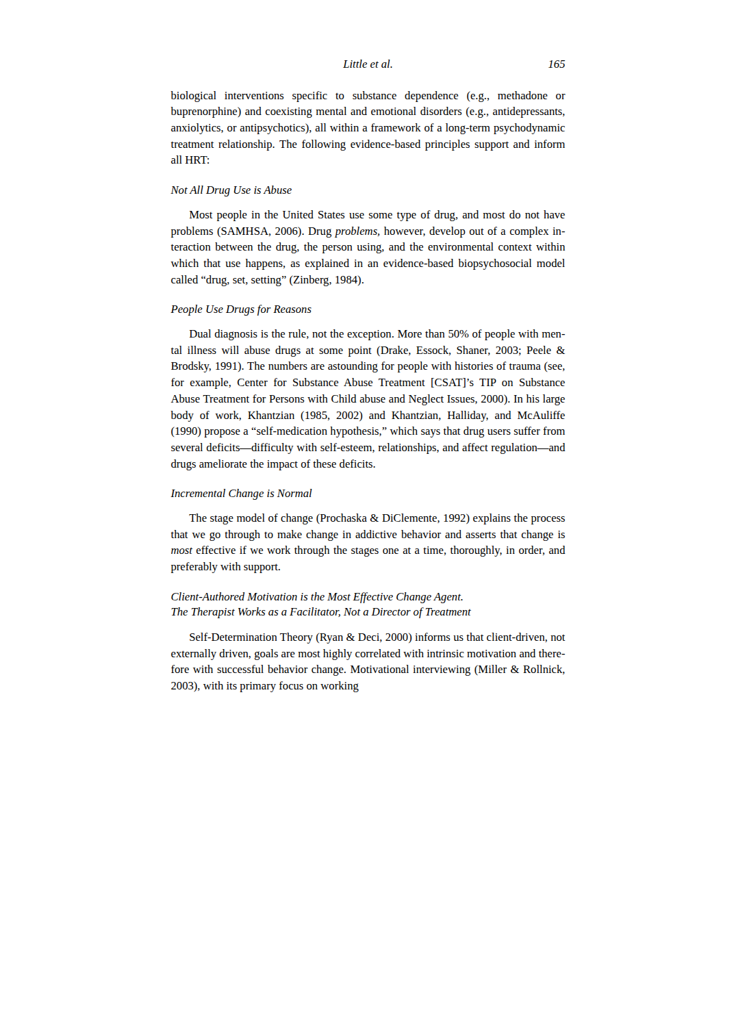Little et al. 165
biological interventions specific to substance dependence (e.g., methadone or buprenorphine) and coexisting mental and emotional disorders (e.g., antidepressants, anxiolytics, or antipsychotics), all within a framework of a long-term psychodynamic treatment relationship. The following evidence-based principles support and inform all HRT:
Not All Drug Use is Abuse
Most people in the United States use some type of drug, and most do not have problems (SAMHSA, 2006). Drug problems, however, develop out of a complex interaction between the drug, the person using, and the environmental context within which that use happens, as explained in an evidence-based biopsychosocial model called “drug, set, setting” (Zinberg, 1984).
People Use Drugs for Reasons
Dual diagnosis is the rule, not the exception. More than 50% of people with mental illness will abuse drugs at some point (Drake, Essock, Shaner, 2003; Peele & Brodsky, 1991). The numbers are astounding for people with histories of trauma (see, for example, Center for Substance Abuse Treatment [CSAT]’s TIP on Substance Abuse Treatment for Persons with Child abuse and Neglect Issues, 2000). In his large body of work, Khantzian (1985, 2002) and Khantzian, Halliday, and McAuliffe (1990) propose a “self-medication hypothesis,” which says that drug users suffer from several deficits—difficulty with self-esteem, relationships, and affect regulation—and drugs ameliorate the impact of these deficits.
Incremental Change is Normal
The stage model of change (Prochaska & DiClemente, 1992) explains the process that we go through to make change in addictive behavior and asserts that change is most effective if we work through the stages one at a time, thoroughly, in order, and preferably with support.
Client-Authored Motivation is the Most Effective Change Agent.
The Therapist Works as a Facilitator, Not a Director of Treatment
Self-Determination Theory (Ryan & Deci, 2000) informs us that client-driven, not externally driven, goals are most highly correlated with intrinsic motivation and therefore with successful behavior change. Motivational interviewing (Miller & Rollnick, 2003), with its primary focus on working